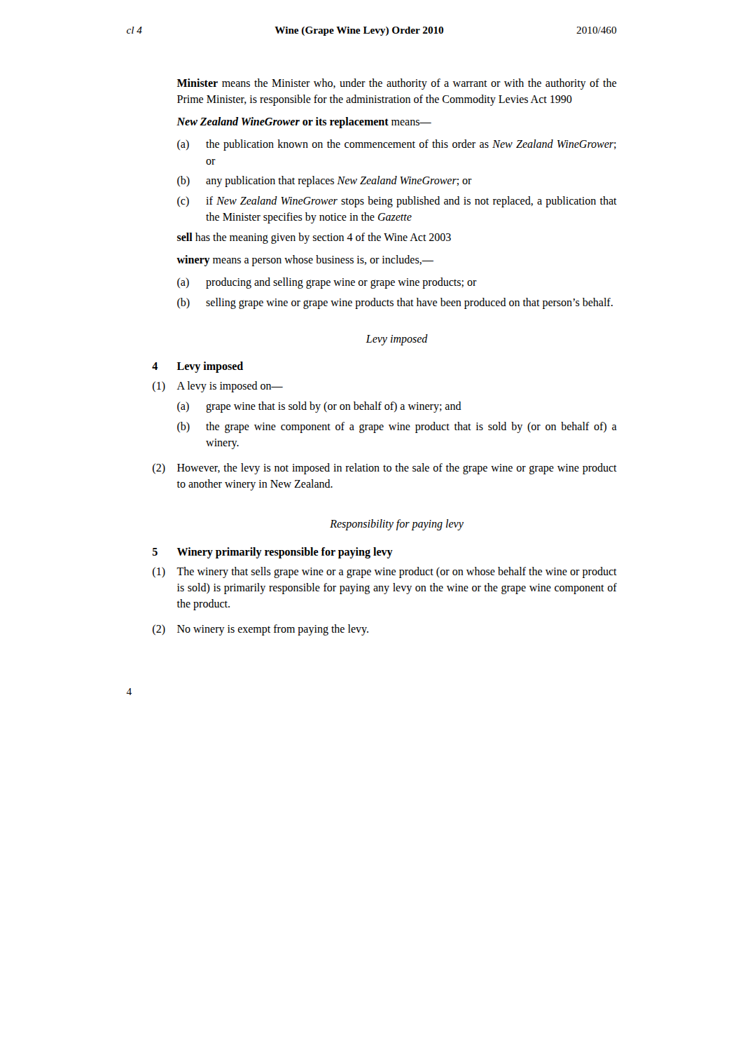cl 4 Wine (Grape Wine Levy) Order 2010 2010/460
Minister means the Minister who, under the authority of a warrant or with the authority of the Prime Minister, is responsible for the administration of the Commodity Levies Act 1990
New Zealand WineGrower or its replacement means—
(a) the publication known on the commencement of this order as New Zealand WineGrower; or
(b) any publication that replaces New Zealand WineGrower; or
(c) if New Zealand WineGrower stops being published and is not replaced, a publication that the Minister specifies by notice in the Gazette
sell has the meaning given by section 4 of the Wine Act 2003
winery means a person whose business is, or includes,—
(a) producing and selling grape wine or grape wine products; or
(b) selling grape wine or grape wine products that have been produced on that person’s behalf.
Levy imposed
4 Levy imposed
(1)
A levy is imposed on—
(a) grape wine that is sold by (or on behalf of) a winery; and
(b) the grape wine component of a grape wine product that is sold by (or on behalf of) a winery.
(2)
However, the levy is not imposed in relation to the sale of the grape wine or grape wine product to another winery in New Zealand.
Responsibility for paying levy
5 Winery primarily responsible for paying levy
(1)
The winery that sells grape wine or a grape wine product (or on whose behalf the wine or product is sold) is primarily responsible for paying any levy on the wine or the grape wine component of the product.
(2)
No winery is exempt from paying the levy.
4